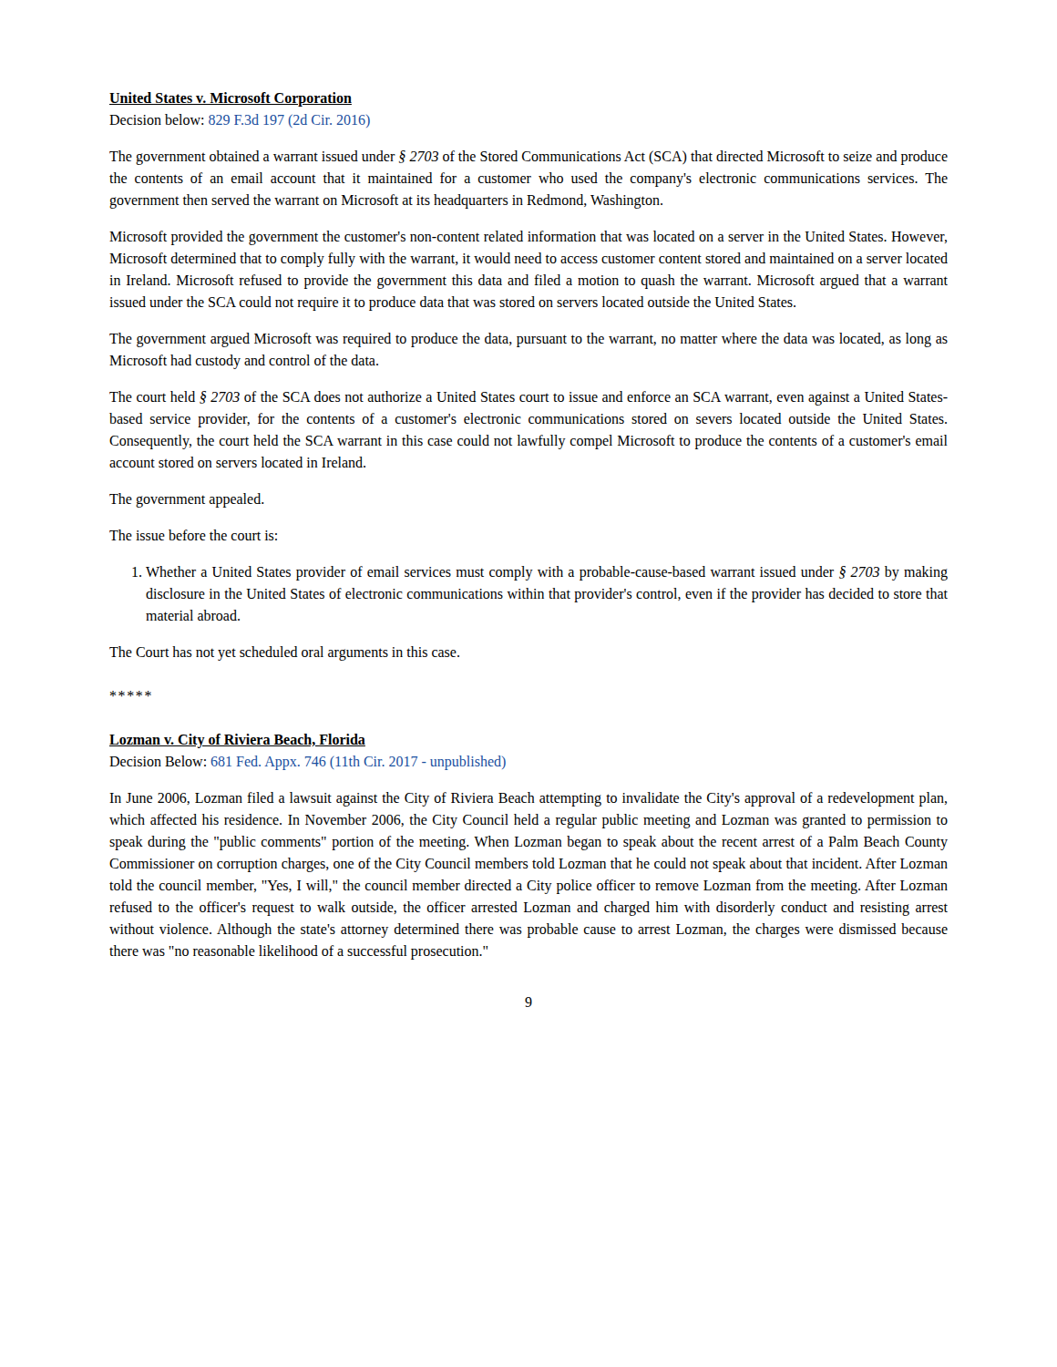United States v. Microsoft Corporation
Decision below: 829 F.3d 197 (2d Cir. 2016)
The government obtained a warrant issued under § 2703 of the Stored Communications Act (SCA) that directed Microsoft to seize and produce the contents of an email account that it maintained for a customer who used the company's electronic communications services. The government then served the warrant on Microsoft at its headquarters in Redmond, Washington.
Microsoft provided the government the customer's non-content related information that was located on a server in the United States. However, Microsoft determined that to comply fully with the warrant, it would need to access customer content stored and maintained on a server located in Ireland. Microsoft refused to provide the government this data and filed a motion to quash the warrant. Microsoft argued that a warrant issued under the SCA could not require it to produce data that was stored on servers located outside the United States.
The government argued Microsoft was required to produce the data, pursuant to the warrant, no matter where the data was located, as long as Microsoft had custody and control of the data.
The court held § 2703 of the SCA does not authorize a United States court to issue and enforce an SCA warrant, even against a United States-based service provider, for the contents of a customer's electronic communications stored on severs located outside the United States. Consequently, the court held the SCA warrant in this case could not lawfully compel Microsoft to produce the contents of a customer's email account stored on servers located in Ireland.
The government appealed.
The issue before the court is:
Whether a United States provider of email services must comply with a probable-cause-based warrant issued under § 2703 by making disclosure in the United States of electronic communications within that provider's control, even if the provider has decided to store that material abroad.
The Court has not yet scheduled oral arguments in this case.
*****
Lozman v. City of Riviera Beach, Florida
Decision Below: 681 Fed. Appx. 746 (11th Cir. 2017 - unpublished)
In June 2006, Lozman filed a lawsuit against the City of Riviera Beach attempting to invalidate the City's approval of a redevelopment plan, which affected his residence. In November 2006, the City Council held a regular public meeting and Lozman was granted to permission to speak during the "public comments" portion of the meeting. When Lozman began to speak about the recent arrest of a Palm Beach County Commissioner on corruption charges, one of the City Council members told Lozman that he could not speak about that incident. After Lozman told the council member, "Yes, I will," the council member directed a City police officer to remove Lozman from the meeting. After Lozman refused to the officer's request to walk outside, the officer arrested Lozman and charged him with disorderly conduct and resisting arrest without violence. Although the state's attorney determined there was probable cause to arrest Lozman, the charges were dismissed because there was "no reasonable likelihood of a successful prosecution."
9